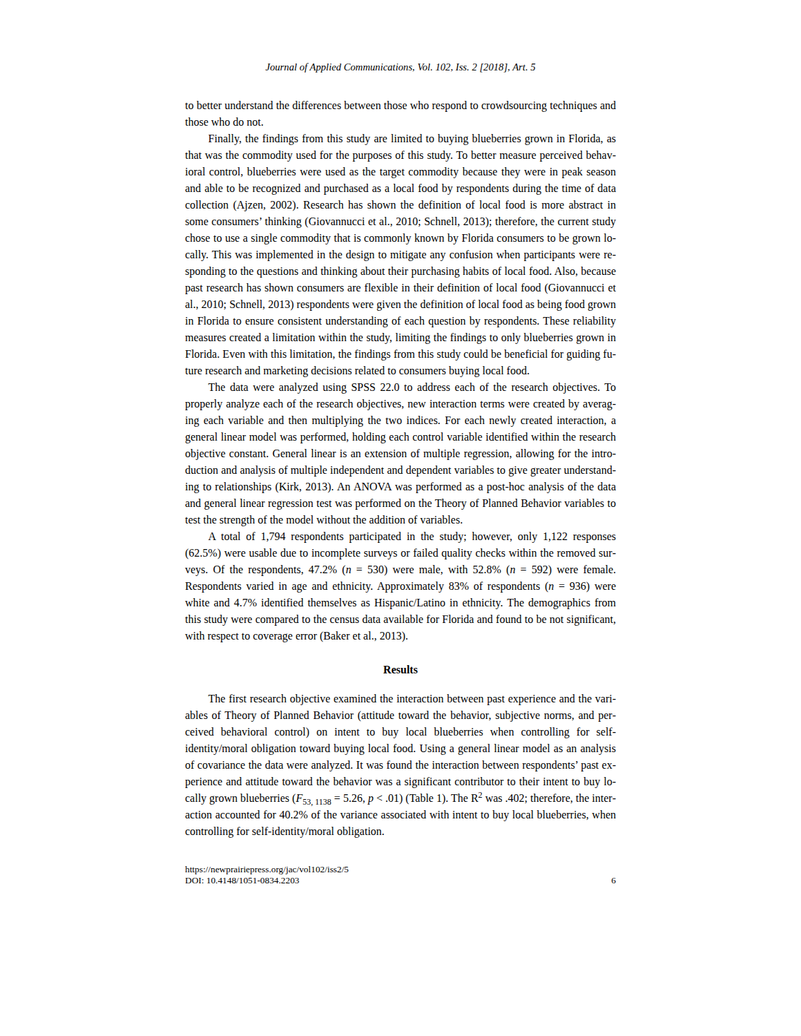Journal of Applied Communications, Vol. 102, Iss. 2 [2018], Art. 5
to better understand the differences between those who respond to crowdsourcing techniques and those who do not.
Finally, the findings from this study are limited to buying blueberries grown in Florida, as that was the commodity used for the purposes of this study. To better measure perceived behavioral control, blueberries were used as the target commodity because they were in peak season and able to be recognized and purchased as a local food by respondents during the time of data collection (Ajzen, 2002). Research has shown the definition of local food is more abstract in some consumers’ thinking (Giovannucci et al., 2010; Schnell, 2013); therefore, the current study chose to use a single commodity that is commonly known by Florida consumers to be grown locally. This was implemented in the design to mitigate any confusion when participants were responding to the questions and thinking about their purchasing habits of local food. Also, because past research has shown consumers are flexible in their definition of local food (Giovannucci et al., 2010; Schnell, 2013) respondents were given the definition of local food as being food grown in Florida to ensure consistent understanding of each question by respondents. These reliability measures created a limitation within the study, limiting the findings to only blueberries grown in Florida. Even with this limitation, the findings from this study could be beneficial for guiding future research and marketing decisions related to consumers buying local food.
The data were analyzed using SPSS 22.0 to address each of the research objectives. To properly analyze each of the research objectives, new interaction terms were created by averaging each variable and then multiplying the two indices. For each newly created interaction, a general linear model was performed, holding each control variable identified within the research objective constant. General linear is an extension of multiple regression, allowing for the introduction and analysis of multiple independent and dependent variables to give greater understanding to relationships (Kirk, 2013). An ANOVA was performed as a post-hoc analysis of the data and general linear regression test was performed on the Theory of Planned Behavior variables to test the strength of the model without the addition of variables.
A total of 1,794 respondents participated in the study; however, only 1,122 responses (62.5%) were usable due to incomplete surveys or failed quality checks within the removed surveys. Of the respondents, 47.2% (n = 530) were male, with 52.8% (n = 592) were female. Respondents varied in age and ethnicity. Approximately 83% of respondents (n = 936) were white and 4.7% identified themselves as Hispanic/Latino in ethnicity. The demographics from this study were compared to the census data available for Florida and found to be not significant, with respect to coverage error (Baker et al., 2013).
Results
The first research objective examined the interaction between past experience and the variables of Theory of Planned Behavior (attitude toward the behavior, subjective norms, and perceived behavioral control) on intent to buy local blueberries when controlling for self-identity/moral obligation toward buying local food. Using a general linear model as an analysis of covariance the data were analyzed. It was found the interaction between respondents’ past experience and attitude toward the behavior was a significant contributor to their intent to buy locally grown blueberries (F53, 1138 = 5.26, p < .01) (Table 1). The R2 was .402; therefore, the interaction accounted for 40.2% of the variance associated with intent to buy local blueberries, when controlling for self-identity/moral obligation.
https://newprairiepress.org/jac/vol102/iss2/5
DOI: 10.4148/1051-0834.2203
6